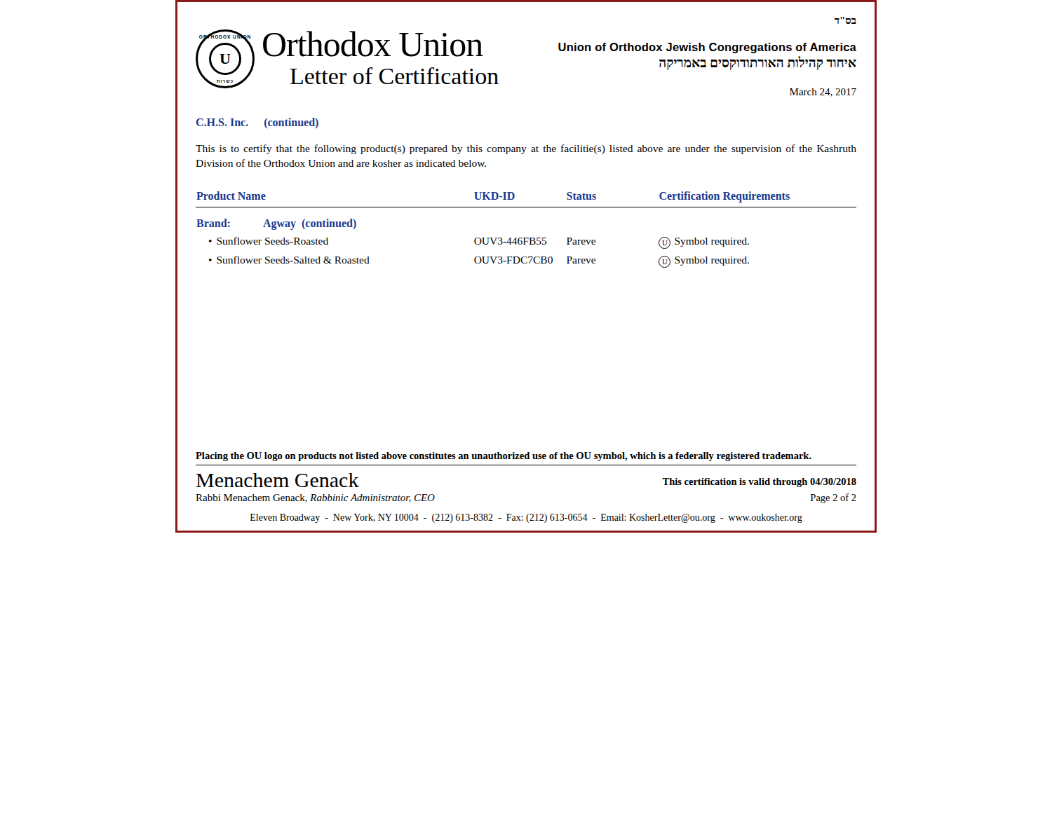בס"ד
ORTHODOX UNION
U
כשרות
Orthodox Union
Letter of Certification
Union of Orthodox Jewish Congregations of America
איחוד קהילות האורתודוקסים באמריקה
March 24, 2017
C.H.S. Inc. (continued)
This is to certify that the following product(s) prepared by this company at the facilitie(s) listed above are under the supervision of the Kashruth Division of the Orthodox Union and are kosher as indicated below.
| Product Name | UKD-ID | Status | Certification Requirements |
| --- | --- | --- | --- |
| Brand: Agway (continued) |
| • Sunflower Seeds-Roasted | OUV3-446FB55 | Pareve | U Symbol required. |
| • Sunflower Seeds-Salted & Roasted | OUV3-FDC7CB0 | Pareve | U Symbol required. |
Placing the OU logo on products not listed above constitutes an unauthorized use of the OU symbol, which is a federally registered trademark.
Menachem Genack
Rabbi Menachem Genack, Rabbinic Administrator, CEO
This certification is valid through 04/30/2018
Page 2 of 2
Eleven Broadway - New York, NY 10004 - (212) 613-8382 - Fax: (212) 613-0654 - Email: KosherLetter@ou.org - www.oukosher.org